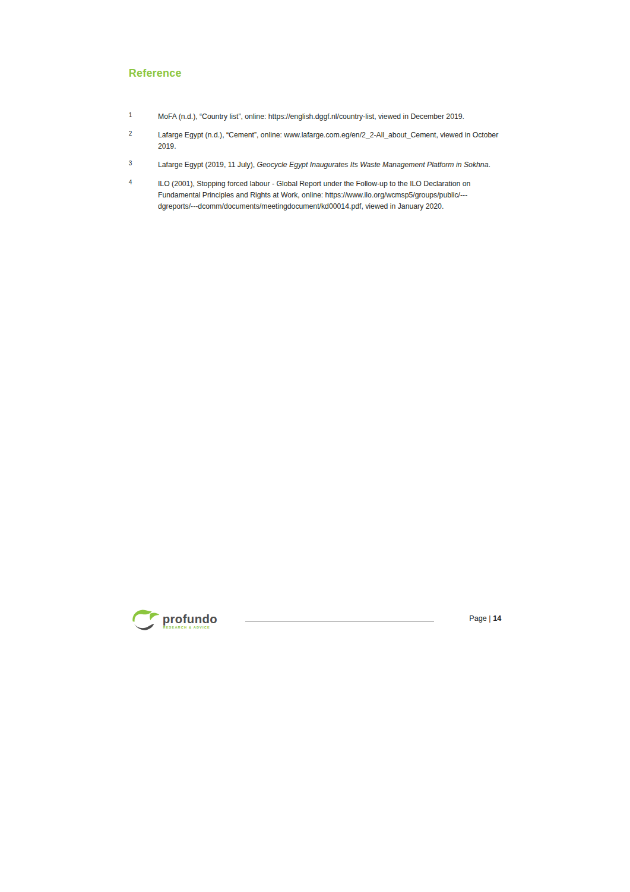Reference
1 MoFA (n.d.), “Country list”, online: https://english.dggf.nl/country-list, viewed in December 2019.
2 Lafarge Egypt (n.d.), “Cement”, online: www.lafarge.com.eg/en/2_2-All_about_Cement, viewed in October 2019.
3 Lafarge Egypt (2019, 11 July), Geocycle Egypt Inaugurates Its Waste Management Platform in Sokhna.
4 ILO (2001), Stopping forced labour - Global Report under the Follow-up to the ILO Declaration on Fundamental Principles and Rights at Work, online: https://www.ilo.org/wcmsp5/groups/public/---dgreports/---dcomm/documents/meetingdocument/kd00014.pdf, viewed in January 2020.
profundo RESEARCH & ADVICE
Page | 14